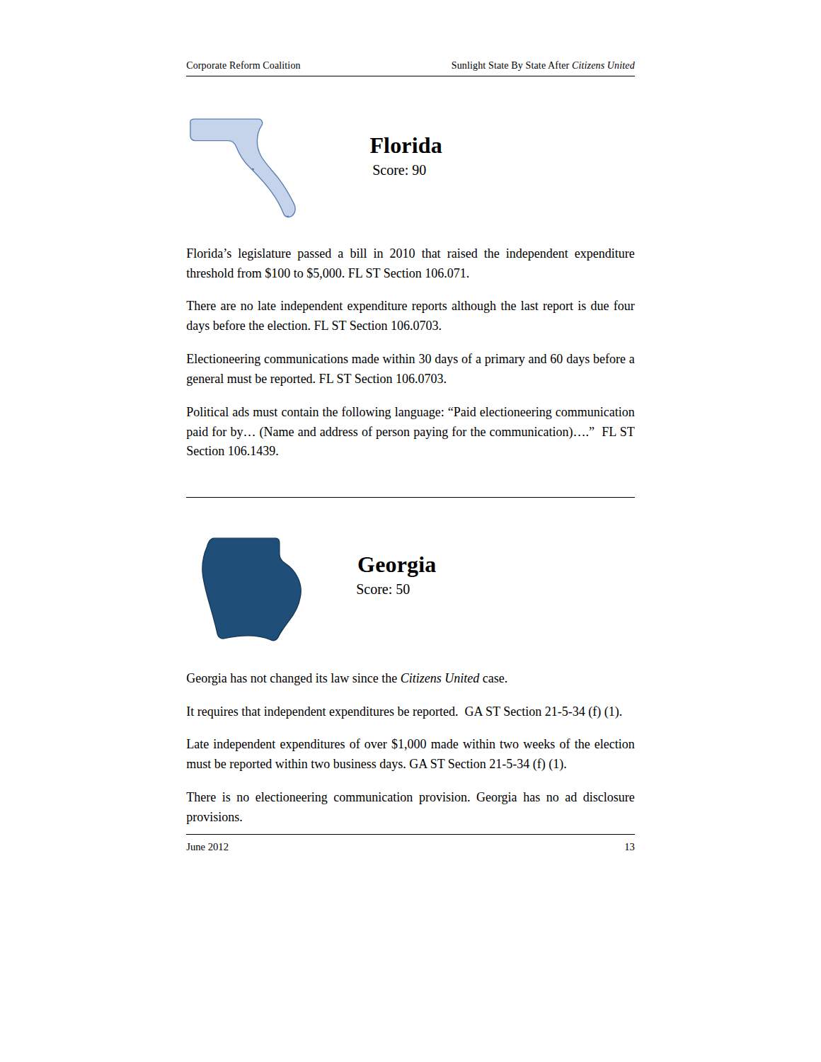Corporate Reform Coalition Sunlight State By State After Citizens United
Florida
Score: 90
Florida’s legislature passed a bill in 2010 that raised the independent expenditure threshold from $100 to $5,000. FL ST Section 106.071.
There are no late independent expenditure reports although the last report is due four days before the election. FL ST Section 106.0703.
Electioneering communications made within 30 days of a primary and 60 days before a general must be reported. FL ST Section 106.0703.
Political ads must contain the following language: “Paid electioneering communication paid for by… (Name and address of person paying for the communication)….” FL ST Section 106.1439.
Georgia
Score: 50
Georgia has not changed its law since the Citizens United case.
It requires that independent expenditures be reported. GA ST Section 21-5-34 (f) (1).
Late independent expenditures of over $1,000 made within two weeks of the election must be reported within two business days. GA ST Section 21-5-34 (f) (1).
There is no electioneering communication provision. Georgia has no ad disclosure provisions.
June 2012 13